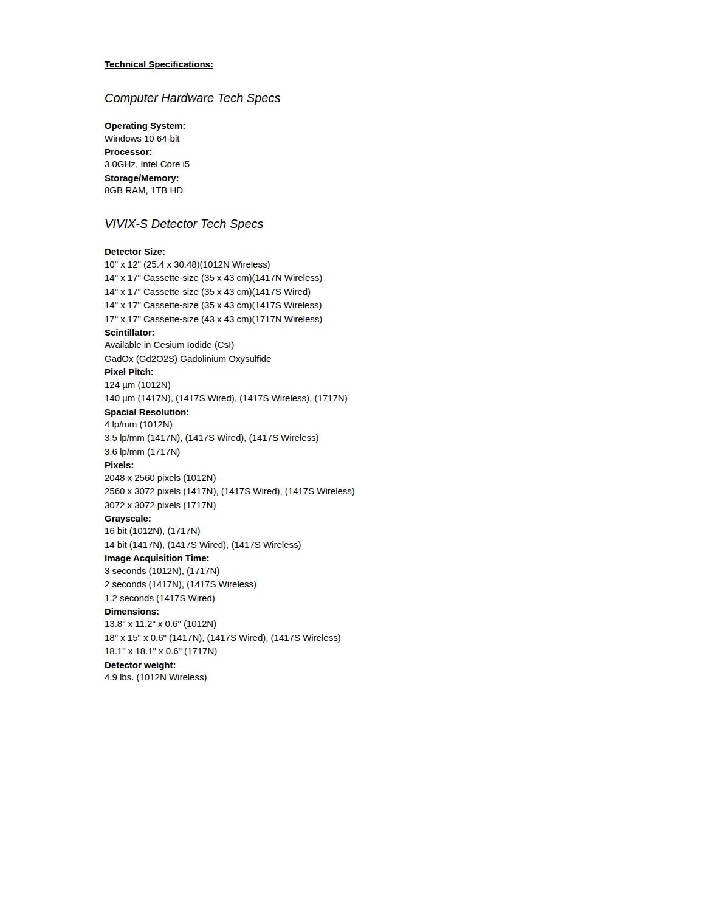Technical Specifications:
Computer Hardware Tech Specs
Operating System:
Windows 10 64-bit
Processor:
3.0GHz, Intel Core i5
Storage/Memory:
8GB RAM, 1TB HD
VIVIX-S Detector Tech Specs
Detector Size:
10" x 12" (25.4 x 30.48)(1012N Wireless)
14" x 17" Cassette-size (35 x 43 cm)(1417N Wireless)
14" x 17" Cassette-size (35 x 43 cm)(1417S Wired)
14" x 17" Cassette-size (35 x 43 cm)(1417S Wireless)
17" x 17" Cassette-size (43 x 43 cm)(1717N Wireless)
Scintillator:
Available in Cesium Iodide (CsI)
GadOx (Gd2O2S) Gadolinium Oxysulfide
Pixel Pitch:
124 µm (1012N)
140 µm (1417N), (1417S Wired), (1417S Wireless), (1717N)
Spacial Resolution:
4 lp/mm (1012N)
3.5 lp/mm (1417N), (1417S Wired), (1417S Wireless)
3.6 lp/mm (1717N)
Pixels:
2048 x 2560 pixels (1012N)
2560 x 3072 pixels (1417N), (1417S Wired), (1417S Wireless)
3072 x 3072 pixels (1717N)
Grayscale:
16 bit (1012N), (1717N)
14 bit (1417N), (1417S Wired), (1417S Wireless)
Image Acquisition Time:
3 seconds (1012N), (1717N)
2 seconds (1417N), (1417S Wireless)
1.2 seconds (1417S Wired)
Dimensions:
13.8" x 11.2" x 0.6" (1012N)
18" x 15" x 0.6" (1417N), (1417S Wired), (1417S Wireless)
18.1" x 18.1" x 0.6" (1717N)
Detector weight:
4.9 lbs. (1012N Wireless)